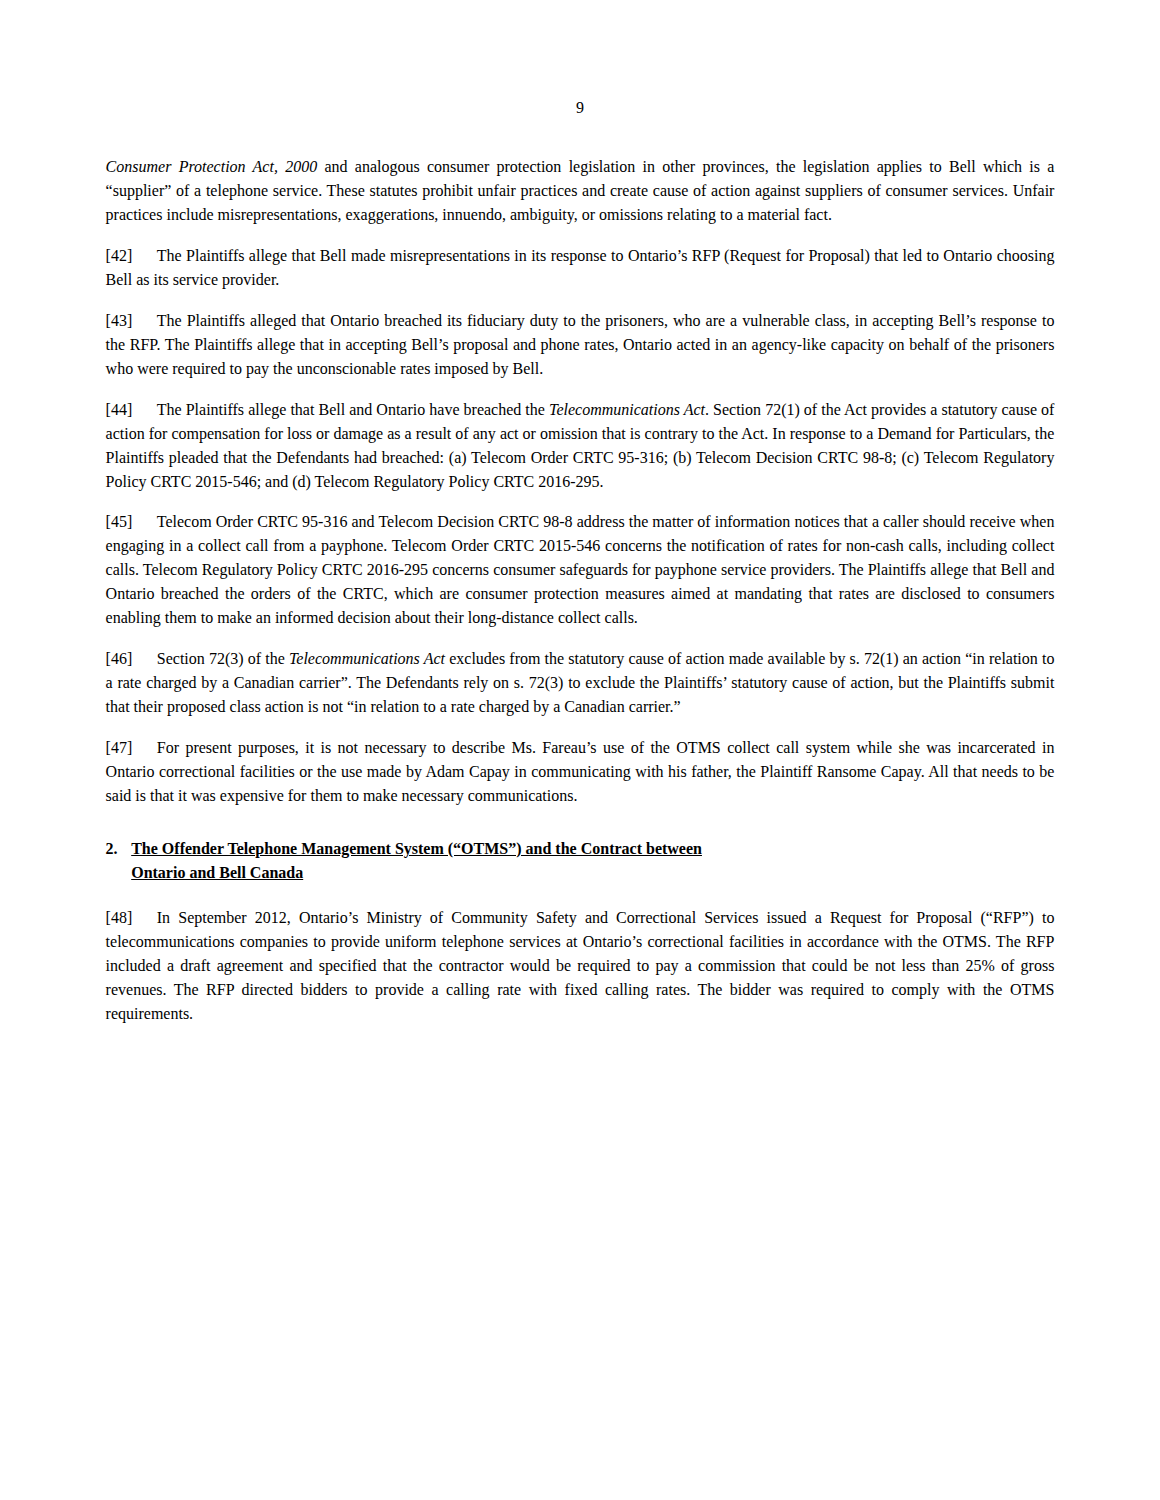9
Consumer Protection Act, 2000 and analogous consumer protection legislation in other provinces, the legislation applies to Bell which is a “supplier” of a telephone service. These statutes prohibit unfair practices and create cause of action against suppliers of consumer services. Unfair practices include misrepresentations, exaggerations, innuendo, ambiguity, or omissions relating to a material fact.
[42] The Plaintiffs allege that Bell made misrepresentations in its response to Ontario’s RFP (Request for Proposal) that led to Ontario choosing Bell as its service provider.
[43] The Plaintiffs alleged that Ontario breached its fiduciary duty to the prisoners, who are a vulnerable class, in accepting Bell’s response to the RFP. The Plaintiffs allege that in accepting Bell’s proposal and phone rates, Ontario acted in an agency-like capacity on behalf of the prisoners who were required to pay the unconscionable rates imposed by Bell.
[44] The Plaintiffs allege that Bell and Ontario have breached the Telecommunications Act. Section 72(1) of the Act provides a statutory cause of action for compensation for loss or damage as a result of any act or omission that is contrary to the Act. In response to a Demand for Particulars, the Plaintiffs pleaded that the Defendants had breached: (a) Telecom Order CRTC 95-316; (b) Telecom Decision CRTC 98-8; (c) Telecom Regulatory Policy CRTC 2015-546; and (d) Telecom Regulatory Policy CRTC 2016-295.
[45] Telecom Order CRTC 95-316 and Telecom Decision CRTC 98-8 address the matter of information notices that a caller should receive when engaging in a collect call from a payphone. Telecom Order CRTC 2015-546 concerns the notification of rates for non-cash calls, including collect calls. Telecom Regulatory Policy CRTC 2016-295 concerns consumer safeguards for payphone service providers. The Plaintiffs allege that Bell and Ontario breached the orders of the CRTC, which are consumer protection measures aimed at mandating that rates are disclosed to consumers enabling them to make an informed decision about their long-distance collect calls.
[46] Section 72(3) of the Telecommunications Act excludes from the statutory cause of action made available by s. 72(1) an action “in relation to a rate charged by a Canadian carrier”. The Defendants rely on s. 72(3) to exclude the Plaintiffs’ statutory cause of action, but the Plaintiffs submit that their proposed class action is not “in relation to a rate charged by a Canadian carrier.”
[47] For present purposes, it is not necessary to describe Ms. Fareau’s use of the OTMS collect call system while she was incarcerated in Ontario correctional facilities or the use made by Adam Capay in communicating with his father, the Plaintiff Ransome Capay. All that needs to be said is that it was expensive for them to make necessary communications.
2. The Offender Telephone Management System (“OTMS”) and the Contract between
Ontario and Bell Canada
[48] In September 2012, Ontario’s Ministry of Community Safety and Correctional Services issued a Request for Proposal (“RFP”) to telecommunications companies to provide uniform telephone services at Ontario’s correctional facilities in accordance with the OTMS. The RFP included a draft agreement and specified that the contractor would be required to pay a commission that could be not less than 25% of gross revenues. The RFP directed bidders to provide a calling rate with fixed calling rates. The bidder was required to comply with the OTMS requirements.